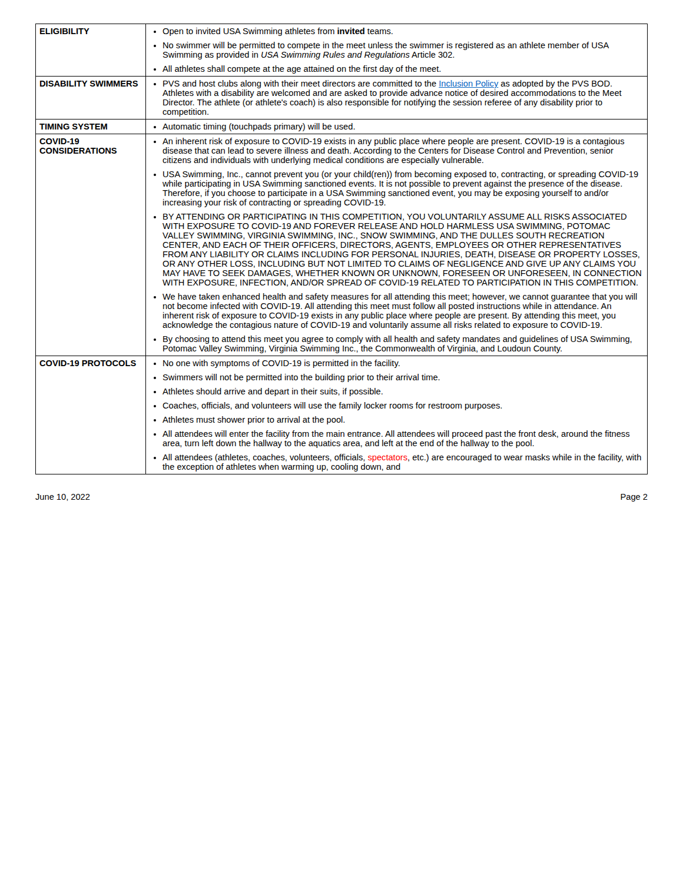| ELIGIBILITY | Open to invited USA Swimming athletes from invited teams. No swimmer will be permitted to compete in the meet unless the swimmer is registered as an athlete member of USA Swimming as provided in USA Swimming Rules and Regulations Article 302. All athletes shall compete at the age attained on the first day of the meet. |
| DISABILITY SWIMMERS | PVS and host clubs along with their meet directors are committed to the Inclusion Policy as adopted by the PVS BOD. Athletes with a disability are welcomed and are asked to provide advance notice of desired accommodations to the Meet Director. The athlete (or athlete's coach) is also responsible for notifying the session referee of any disability prior to competition. |
| TIMING SYSTEM | Automatic timing (touchpads primary) will be used. |
| COVID-19 CONSIDERATIONS | An inherent risk of exposure to COVID-19 exists in any public place where people are present. COVID-19 is a contagious disease that can lead to severe illness and death. According to the Centers for Disease Control and Prevention, senior citizens and individuals with underlying medical conditions are especially vulnerable. USA Swimming, Inc., cannot prevent you (or your child(ren)) from becoming exposed to, contracting, or spreading COVID-19 while participating in USA Swimming sanctioned events. It is not possible to prevent against the presence of the disease. Therefore, if you choose to participate in a USA Swimming sanctioned event, you may be exposing yourself to and/or increasing your risk of contracting or spreading COVID-19. BY ATTENDING OR PARTICIPATING IN THIS COMPETITION, YOU VOLUNTARILY ASSUME ALL RISKS ASSOCIATED WITH EXPOSURE TO COVID-19 AND FOREVER RELEASE AND HOLD HARMLESS USA SWIMMING, POTOMAC VALLEY SWIMMING, VIRGINIA SWIMMING, INC., SNOW SWIMMING, AND THE DULLES SOUTH RECREATION CENTER, AND EACH OF THEIR OFFICERS, DIRECTORS, AGENTS, EMPLOYEES OR OTHER REPRESENTATIVES FROM ANY LIABILITY OR CLAIMS INCLUDING FOR PERSONAL INJURIES, DEATH, DISEASE OR PROPERTY LOSSES, OR ANY OTHER LOSS, INCLUDING BUT NOT LIMITED TO CLAIMS OF NEGLIGENCE AND GIVE UP ANY CLAIMS YOU MAY HAVE TO SEEK DAMAGES, WHETHER KNOWN OR UNKNOWN, FORESEEN OR UNFORESEEN, IN CONNECTION WITH EXPOSURE, INFECTION, AND/OR SPREAD OF COVID-19 RELATED TO PARTICIPATION IN THIS COMPETITION. We have taken enhanced health and safety measures for all attending this meet; however, we cannot guarantee that you will not become infected with COVID-19. All attending this meet must follow all posted instructions while in attendance. An inherent risk of exposure to COVID-19 exists in any public place where people are present. By attending this meet, you acknowledge the contagious nature of COVID-19 and voluntarily assume all risks related to exposure to COVID-19. By choosing to attend this meet you agree to comply with all health and safety mandates and guidelines of USA Swimming, Potomac Valley Swimming, Virginia Swimming Inc., the Commonwealth of Virginia, and Loudoun County. |
| COVID-19 PROTOCOLS | No one with symptoms of COVID-19 is permitted in the facility. Swimmers will not be permitted into the building prior to their arrival time. Athletes should arrive and depart in their suits, if possible. Coaches, officials, and volunteers will use the family locker rooms for restroom purposes. Athletes must shower prior to arrival at the pool. All attendees will enter the facility from the main entrance. All attendees will proceed past the front desk, around the fitness area, turn left down the hallway to the aquatics area, and left at the end of the hallway to the pool. All attendees (athletes, coaches, volunteers, officials, spectators , etc.) are encouraged to wear masks while in the facility, with the exception of athletes when warming up, cooling down, and |
June 10, 2022 Page 2